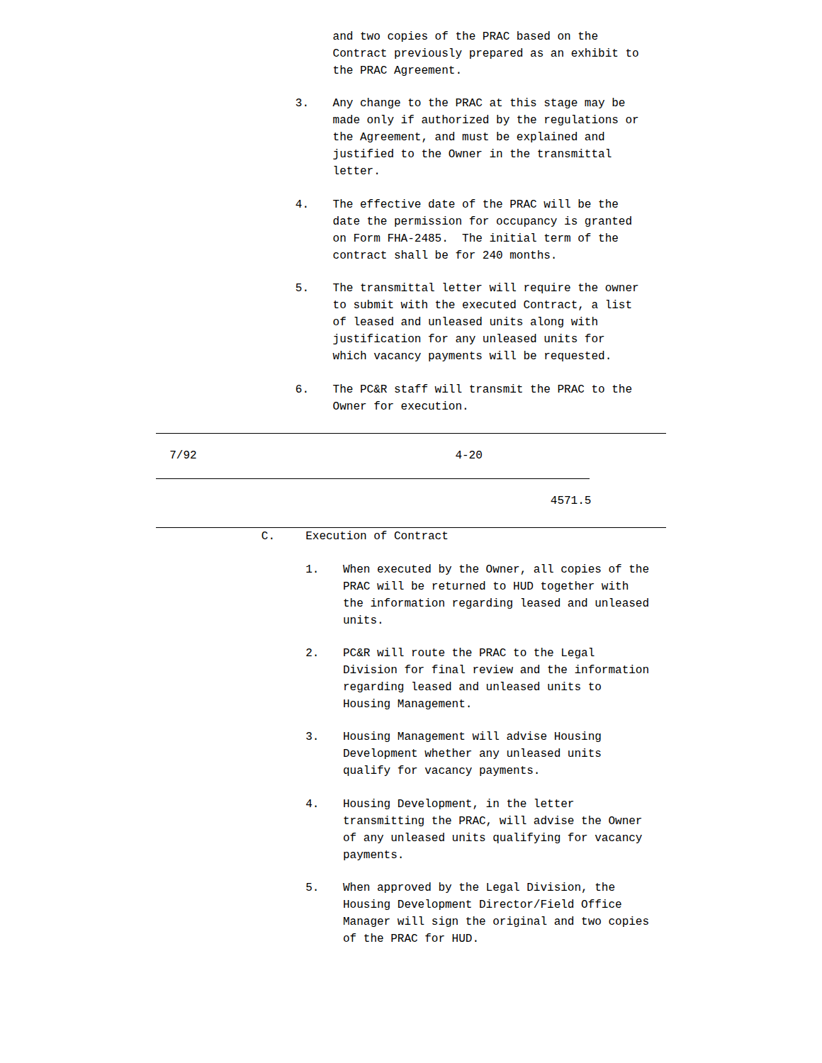and two copies of the PRAC based on the
Contract previously prepared as an exhibit to
the PRAC Agreement.
3.
Any change to the PRAC at this stage may be
made only if authorized by the regulations or
the Agreement, and must be explained and
justified to the Owner in the transmittal
letter.
4.
The effective date of the PRAC will be the
date the permission for occupancy is granted
on Form FHA-2485. The initial term of the
contract shall be for 240 months.
5.
The transmittal letter will require the owner
to submit with the executed Contract, a list
of leased and unleased units along with
justification for any unleased units for
which vacancy payments will be requested.
6.
The PC&R staff will transmit the PRAC to the
Owner for execution.
7/92
4-20
4571.5
C.
Execution of Contract
1.
When executed by the Owner, all copies of the
PRAC will be returned to HUD together with
the information regarding leased and unleased
units.
2.
PC&R will route the PRAC to the Legal
Division for final review and the information
regarding leased and unleased units to
Housing Management.
3.
Housing Management will advise Housing
Development whether any unleased units
qualify for vacancy payments.
4.
Housing Development, in the letter
transmitting the PRAC, will advise the Owner
of any unleased units qualifying for vacancy
payments.
5.
When approved by the Legal Division, the
Housing Development Director/Field Office
Manager will sign the original and two copies
of the PRAC for HUD.